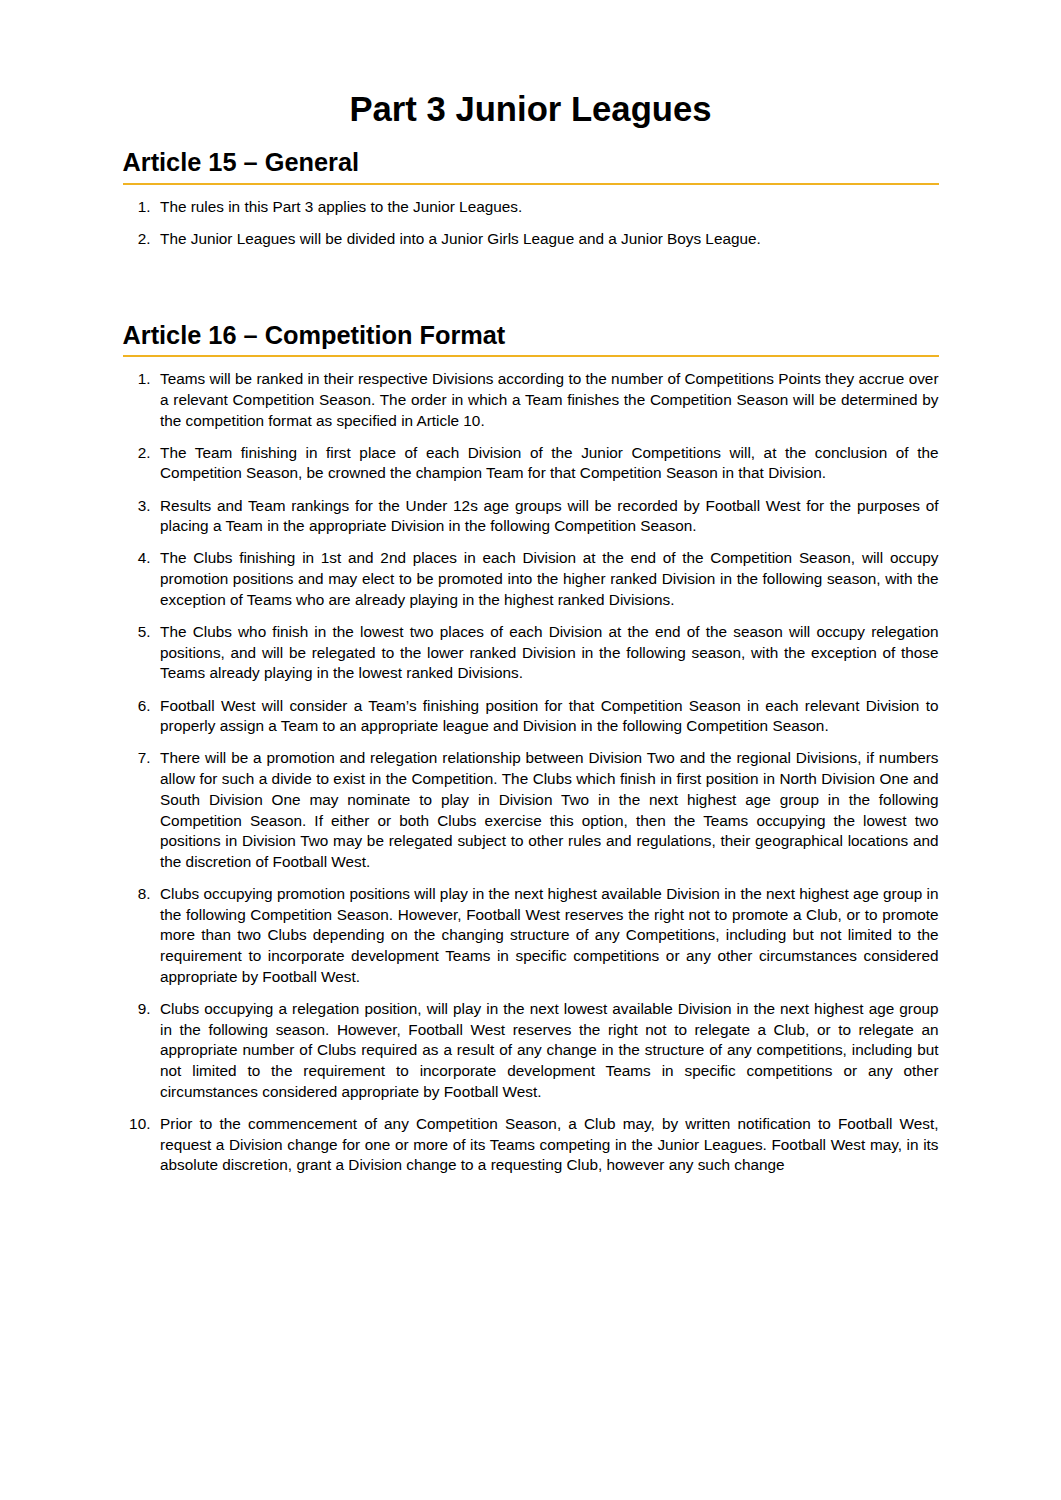Part 3 Junior Leagues
Article 15 – General
The rules in this Part 3 applies to the Junior Leagues.
The Junior Leagues will be divided into a Junior Girls League and a Junior Boys League.
Article 16 – Competition Format
Teams will be ranked in their respective Divisions according to the number of Competitions Points they accrue over a relevant Competition Season. The order in which a Team finishes the Competition Season will be determined by the competition format as specified in Article 10.
The Team finishing in first place of each Division of the Junior Competitions will, at the conclusion of the Competition Season, be crowned the champion Team for that Competition Season in that Division.
Results and Team rankings for the Under 12s age groups will be recorded by Football West for the purposes of placing a Team in the appropriate Division in the following Competition Season.
The Clubs finishing in 1st and 2nd places in each Division at the end of the Competition Season, will occupy promotion positions and may elect to be promoted into the higher ranked Division in the following season, with the exception of Teams who are already playing in the highest ranked Divisions.
The Clubs who finish in the lowest two places of each Division at the end of the season will occupy relegation positions, and will be relegated to the lower ranked Division in the following season, with the exception of those Teams already playing in the lowest ranked Divisions.
Football West will consider a Team’s finishing position for that Competition Season in each relevant Division to properly assign a Team to an appropriate league and Division in the following Competition Season.
There will be a promotion and relegation relationship between Division Two and the regional Divisions, if numbers allow for such a divide to exist in the Competition. The Clubs which finish in first position in North Division One and South Division One may nominate to play in Division Two in the next highest age group in the following Competition Season. If either or both Clubs exercise this option, then the Teams occupying the lowest two positions in Division Two may be relegated subject to other rules and regulations, their geographical locations and the discretion of Football West.
Clubs occupying promotion positions will play in the next highest available Division in the next highest age group in the following Competition Season. However, Football West reserves the right not to promote a Club, or to promote more than two Clubs depending on the changing structure of any Competitions, including but not limited to the requirement to incorporate development Teams in specific competitions or any other circumstances considered appropriate by Football West.
Clubs occupying a relegation position, will play in the next lowest available Division in the next highest age group in the following season. However, Football West reserves the right not to relegate a Club, or to relegate an appropriate number of Clubs required as a result of any change in the structure of any competitions, including but not limited to the requirement to incorporate development Teams in specific competitions or any other circumstances considered appropriate by Football West.
Prior to the commencement of any Competition Season, a Club may, by written notification to Football West, request a Division change for one or more of its Teams competing in the Junior Leagues. Football West may, in its absolute discretion, grant a Division change to a requesting Club, however any such change